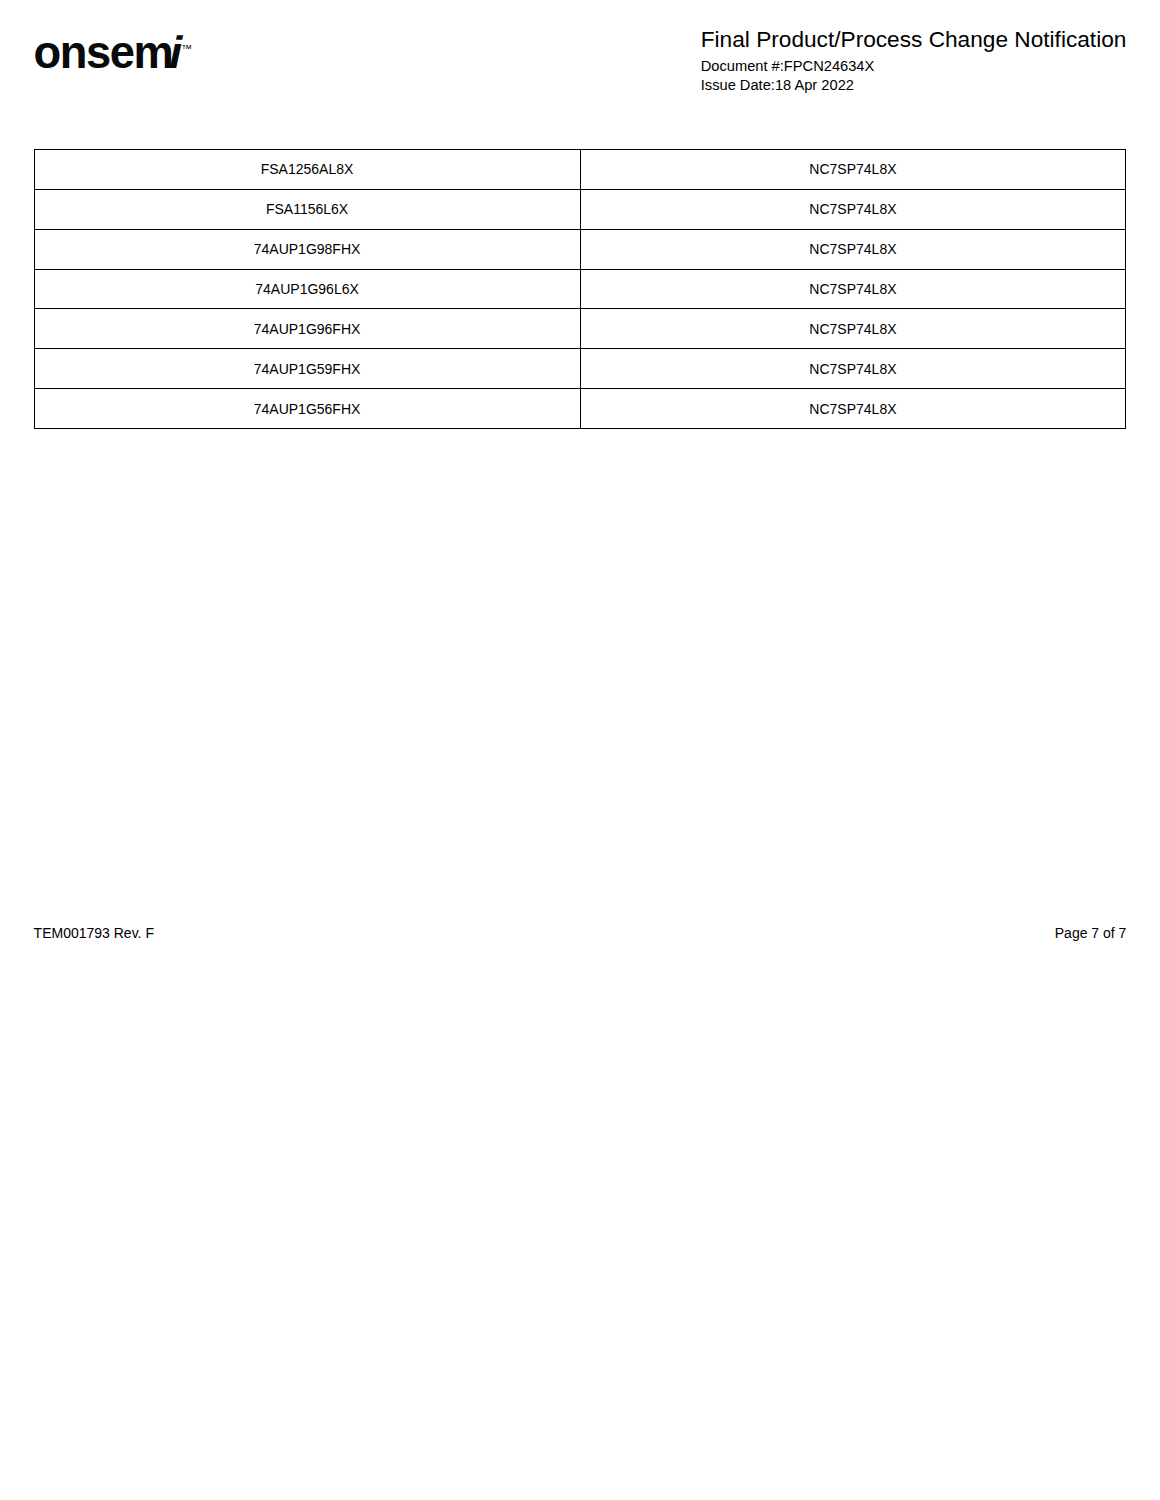onsemi™
Final Product/Process Change Notification
Document #:FPCN24634X
Issue Date:18 Apr 2022
| FSA1256AL8X | NC7SP74L8X |
| FSA1156L6X | NC7SP74L8X |
| 74AUP1G98FHX | NC7SP74L8X |
| 74AUP1G96L6X | NC7SP74L8X |
| 74AUP1G96FHX | NC7SP74L8X |
| 74AUP1G59FHX | NC7SP74L8X |
| 74AUP1G56FHX | NC7SP74L8X |
TEM001793 Rev. F Page 7 of 7